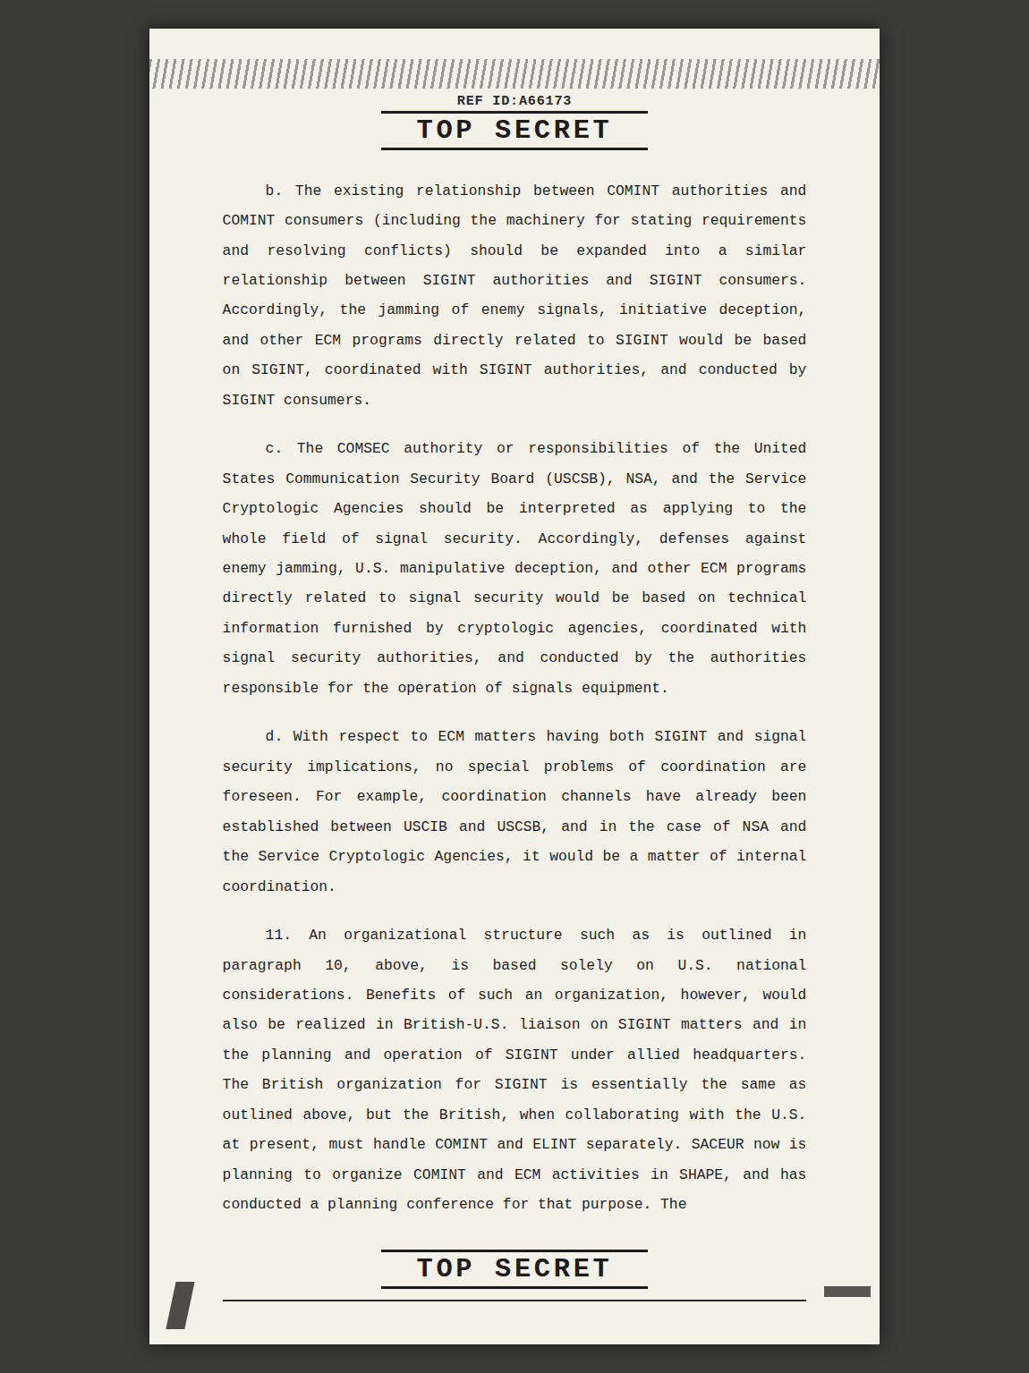REF ID:A66173
TOP SECRET
b. The existing relationship between COMINT authorities and COMINT consumers (including the machinery for stating requirements and resolving conflicts) should be expanded into a similar relationship between SIGINT authorities and SIGINT consumers. Accordingly, the jamming of enemy signals, initiative deception, and other ECM programs directly related to SIGINT would be based on SIGINT, coordinated with SIGINT authorities, and conducted by SIGINT consumers.
c. The COMSEC authority or responsibilities of the United States Communication Security Board (USCSB), NSA, and the Service Cryptologic Agencies should be interpreted as applying to the whole field of signal security. Accordingly, defenses against enemy jamming, U.S. manipulative deception, and other ECM programs directly related to signal security would be based on technical information furnished by cryptologic agencies, coordinated with signal security authorities, and conducted by the authorities responsible for the operation of signals equipment.
d. With respect to ECM matters having both SIGINT and signal security implications, no special problems of coordination are foreseen. For example, coordination channels have already been established between USCIB and USCSB, and in the case of NSA and the Service Cryptologic Agencies, it would be a matter of internal coordination.
11. An organizational structure such as is outlined in paragraph 10, above, is based solely on U.S. national considerations. Benefits of such an organization, however, would also be realized in British-U.S. liaison on SIGINT matters and in the planning and operation of SIGINT under allied headquarters. The British organization for SIGINT is essentially the same as outlined above, but the British, when collaborating with the U.S. at present, must handle COMINT and ELINT separately. SACEUR now is planning to organize COMINT and ECM activities in SHAPE, and has conducted a planning conference for that purpose. The
TOP SECRET